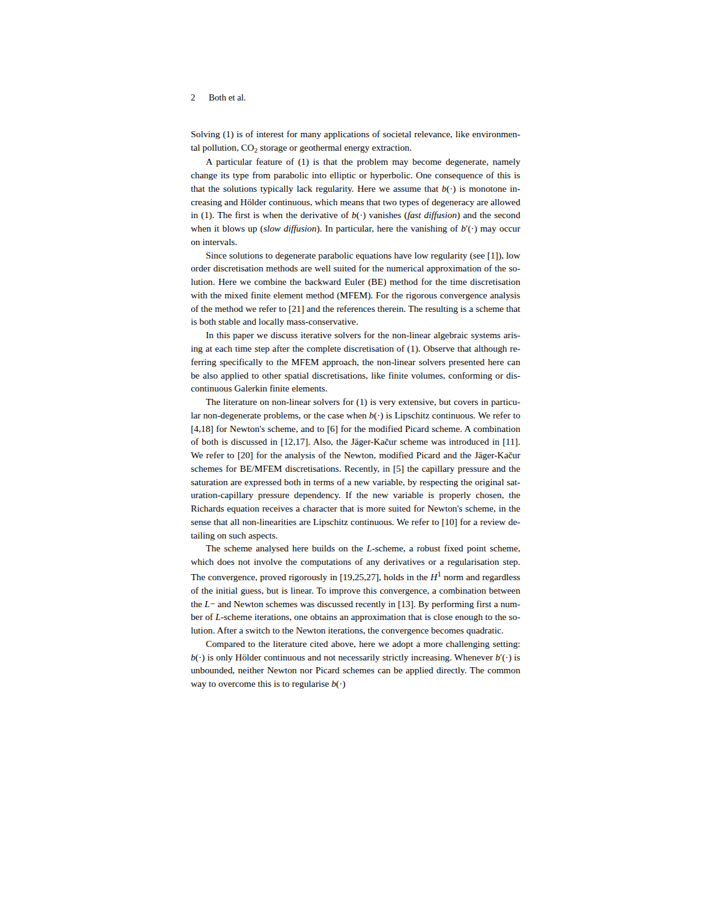2 Both et al.
Solving (1) is of interest for many applications of societal relevance, like environmental pollution, CO2 storage or geothermal energy extraction.
A particular feature of (1) is that the problem may become degenerate, namely change its type from parabolic into elliptic or hyperbolic. One consequence of this is that the solutions typically lack regularity. Here we assume that b(·) is monotone increasing and Hölder continuous, which means that two types of degeneracy are allowed in (1). The first is when the derivative of b(·) vanishes (fast diffusion) and the second when it blows up (slow diffusion). In particular, here the vanishing of b′(·) may occur on intervals.
Since solutions to degenerate parabolic equations have low regularity (see [1]), low order discretisation methods are well suited for the numerical approximation of the solution. Here we combine the backward Euler (BE) method for the time discretisation with the mixed finite element method (MFEM). For the rigorous convergence analysis of the method we refer to [21] and the references therein. The resulting is a scheme that is both stable and locally mass-conservative.
In this paper we discuss iterative solvers for the non-linear algebraic systems arising at each time step after the complete discretisation of (1). Observe that although referring specifically to the MFEM approach, the non-linear solvers presented here can be also applied to other spatial discretisations, like finite volumes, conforming or discontinuous Galerkin finite elements.
The literature on non-linear solvers for (1) is very extensive, but covers in particular non-degenerate problems, or the case when b(·) is Lipschitz continuous. We refer to [4,18] for Newton's scheme, and to [6] for the modified Picard scheme. A combination of both is discussed in [12,17]. Also, the Jäger-Kačur scheme was introduced in [11]. We refer to [20] for the analysis of the Newton, modified Picard and the Jäger-Kačur schemes for BE/MFEM discretisations. Recently, in [5] the capillary pressure and the saturation are expressed both in terms of a new variable, by respecting the original saturation-capillary pressure dependency. If the new variable is properly chosen, the Richards equation receives a character that is more suited for Newton's scheme, in the sense that all non-linearities are Lipschitz continuous. We refer to [10] for a review detailing on such aspects.
The scheme analysed here builds on the L-scheme, a robust fixed point scheme, which does not involve the computations of any derivatives or a regularisation step. The convergence, proved rigorously in [19,25,27], holds in the H1 norm and regardless of the initial guess, but is linear. To improve this convergence, a combination between the L− and Newton schemes was discussed recently in [13]. By performing first a number of L-scheme iterations, one obtains an approximation that is close enough to the solution. After a switch to the Newton iterations, the convergence becomes quadratic.
Compared to the literature cited above, here we adopt a more challenging setting: b(·) is only Hölder continuous and not necessarily strictly increasing. Whenever b′(·) is unbounded, neither Newton nor Picard schemes can be applied directly. The common way to overcome this is to regularise b(·)